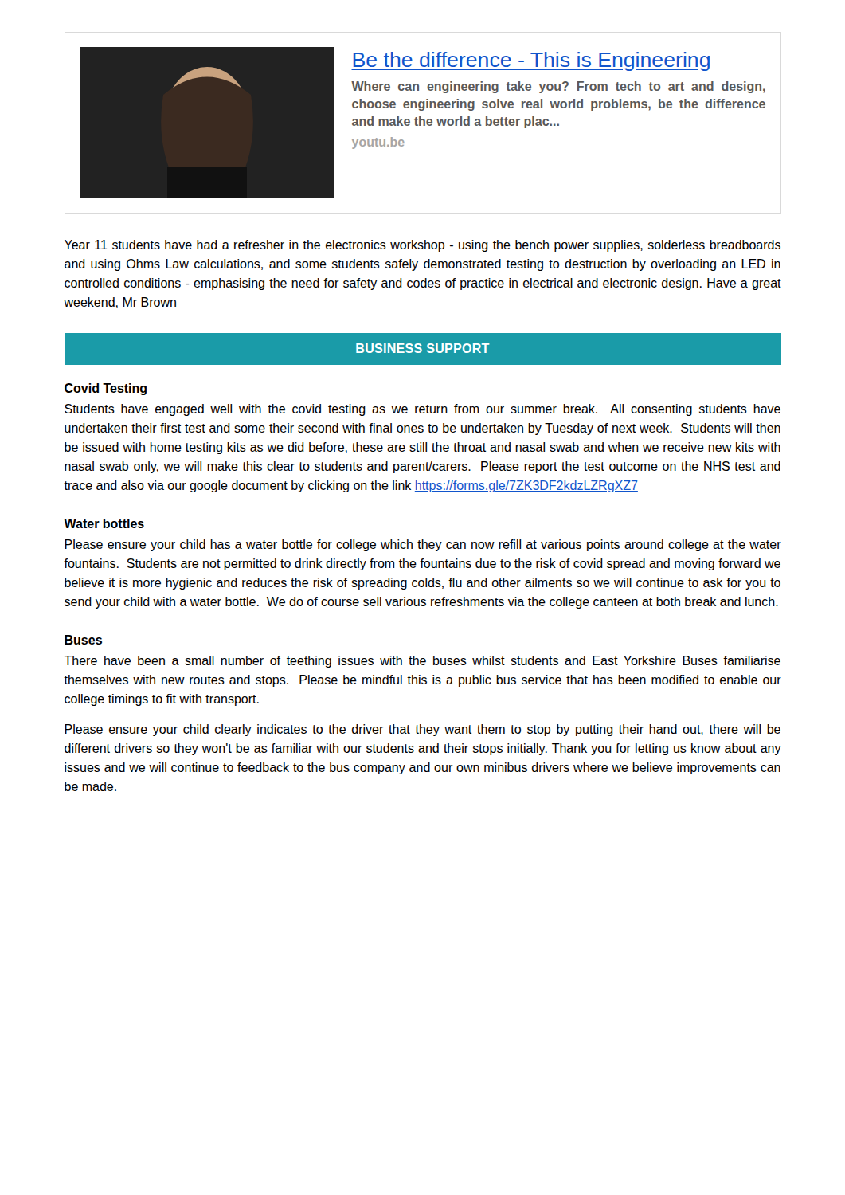Be the difference - This is Engineering
Where can engineering take you? From tech to art and design, choose engineering solve real world problems, be the difference and make the world a better plac...
youtu.be
Year 11 students have had a refresher in the electronics workshop - using the bench power supplies, solderless breadboards and using Ohms Law calculations, and some students safely demonstrated testing to destruction by overloading an LED in controlled conditions - emphasising the need for safety and codes of practice in electrical and electronic design. Have a great weekend, Mr Brown
BUSINESS SUPPORT
Covid Testing
Students have engaged well with the covid testing as we return from our summer break. All consenting students have undertaken their first test and some their second with final ones to be undertaken by Tuesday of next week. Students will then be issued with home testing kits as we did before, these are still the throat and nasal swab and when we receive new kits with nasal swab only, we will make this clear to students and parent/carers. Please report the test outcome on the NHS test and trace and also via our google document by clicking on the link https://forms.gle/7ZK3DF2kdzLZRgXZ7
Water bottles
Please ensure your child has a water bottle for college which they can now refill at various points around college at the water fountains. Students are not permitted to drink directly from the fountains due to the risk of covid spread and moving forward we believe it is more hygienic and reduces the risk of spreading colds, flu and other ailments so we will continue to ask for you to send your child with a water bottle. We do of course sell various refreshments via the college canteen at both break and lunch.
Buses
There have been a small number of teething issues with the buses whilst students and East Yorkshire Buses familiarise themselves with new routes and stops. Please be mindful this is a public bus service that has been modified to enable our college timings to fit with transport.
Please ensure your child clearly indicates to the driver that they want them to stop by putting their hand out, there will be different drivers so they won't be as familiar with our students and their stops initially. Thank you for letting us know about any issues and we will continue to feedback to the bus company and our own minibus drivers where we believe improvements can be made.